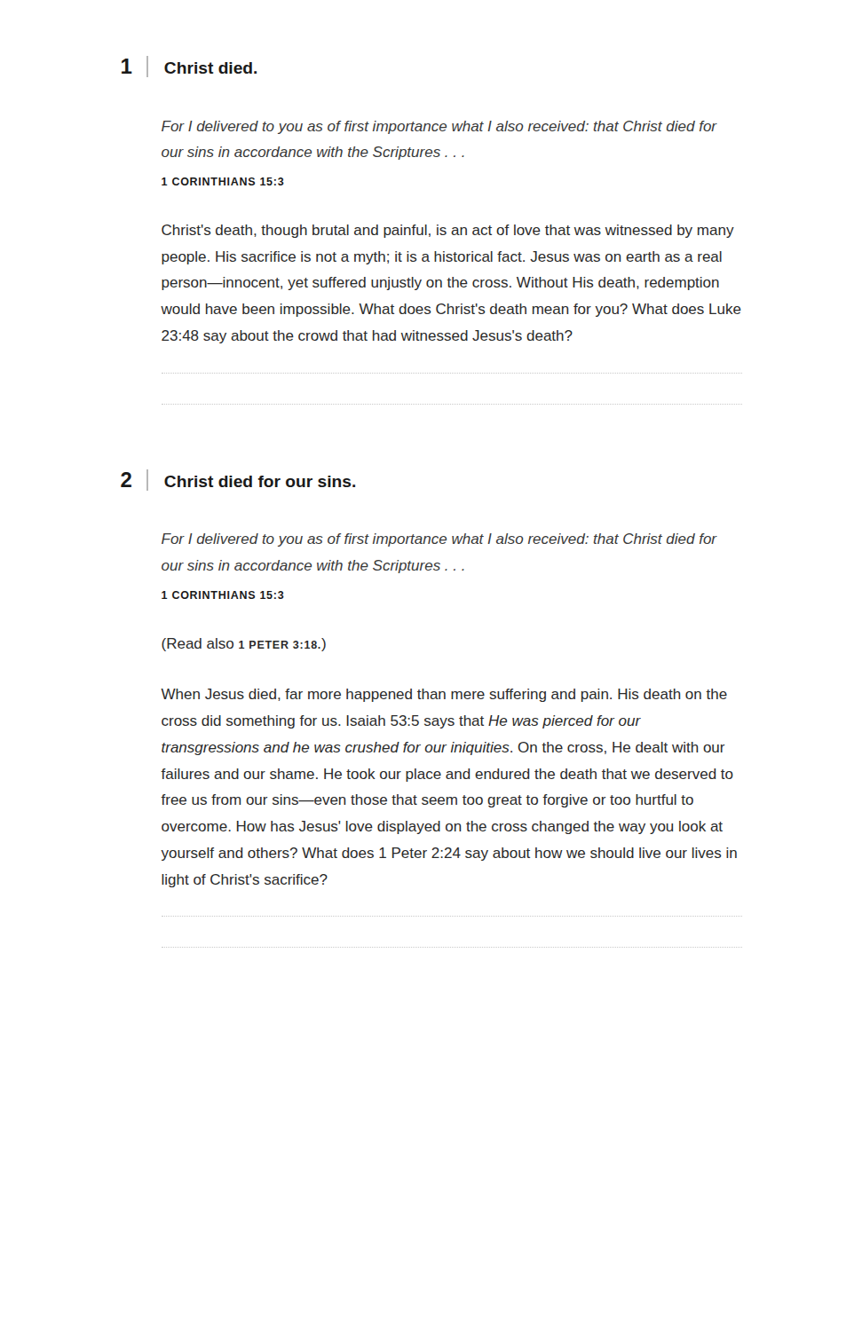1
Christ died.
For I delivered to you as of first importance what I also received: that Christ died for our sins in accordance with the Scriptures . . .
1 CORINTHIANS 15:3
Christ's death, though brutal and painful, is an act of love that was witnessed by many people. His sacrifice is not a myth; it is a historical fact. Jesus was on earth as a real person—innocent, yet suffered unjustly on the cross. Without His death, redemption would have been impossible. What does Christ's death mean for you? What does Luke 23:48 say about the crowd that had witnessed Jesus's death?
2
Christ died for our sins.
For I delivered to you as of first importance what I also received: that Christ died for our sins in accordance with the Scriptures . . .
1 CORINTHIANS 15:3
(Read also 1 PETER 3:18.)
When Jesus died, far more happened than mere suffering and pain. His death on the cross did something for us. Isaiah 53:5 says that He was pierced for our transgressions and he was crushed for our iniquities. On the cross, He dealt with our failures and our shame. He took our place and endured the death that we deserved to free us from our sins—even those that seem too great to forgive or too hurtful to overcome. How has Jesus' love displayed on the cross changed the way you look at yourself and others? What does 1 Peter 2:24 say about how we should live our lives in light of Christ's sacrifice?